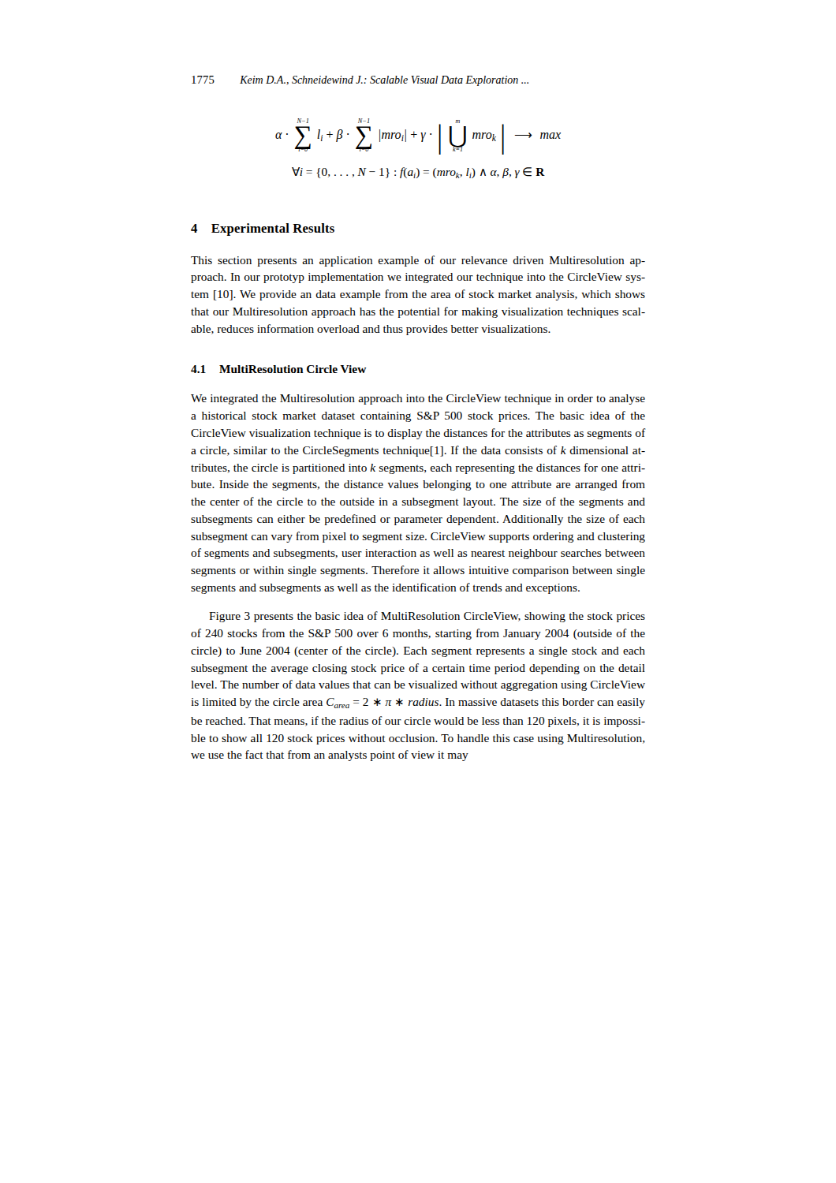1775 Keim D.A., Schneidewind J.: Scalable Visual Data Exploration ...
α · N−1 ∑ i=0 li + β · N−1 ∑ i=0 |mroi| + γ · | m ⋃ k=1 mrok | ⟶ max ∀i = {0, . . . , N − 1} : f(ai) = (mrok, li) ∧ α, β, γ ∈ R
4 Experimental Results
This section presents an application example of our relevance driven Multiresolution approach. In our prototyp implementation we integrated our technique into the CircleView system [10]. We provide an data example from the area of stock market analysis, which shows that our Multiresolution approach has the potential for making visualization techniques scalable, reduces information overload and thus provides better visualizations.
4.1 MultiResolution Circle View
We integrated the Multiresolution approach into the CircleView technique in order to analyse a historical stock market dataset containing S&P 500 stock prices. The basic idea of the CircleView visualization technique is to display the distances for the attributes as segments of a circle, similar to the CircleSegments technique[1]. If the data consists of k dimensional attributes, the circle is partitioned into k segments, each representing the distances for one attribute. Inside the segments, the distance values belonging to one attribute are arranged from the center of the circle to the outside in a subsegment layout. The size of the segments and subsegments can either be predefined or parameter dependent. Additionally the size of each subsegment can vary from pixel to segment size. CircleView supports ordering and clustering of segments and subsegments, user interaction as well as nearest neighbour searches between segments or within single segments. Therefore it allows intuitive comparison between single segments and subsegments as well as the identification of trends and exceptions.
Figure 3 presents the basic idea of MultiResolution CircleView, showing the stock prices of 240 stocks from the S&P 500 over 6 months, starting from January 2004 (outside of the circle) to June 2004 (center of the circle). Each segment represents a single stock and each subsegment the average closing stock price of a certain time period depending on the detail level. The number of data values that can be visualized without aggregation using CircleView is limited by the circle area Carea = 2 ∗ π ∗ radius. In massive datasets this border can easily be reached. That means, if the radius of our circle would be less than 120 pixels, it is impossible to show all 120 stock prices without occlusion. To handle this case using Multiresolution, we use the fact that from an analysts point of view it may